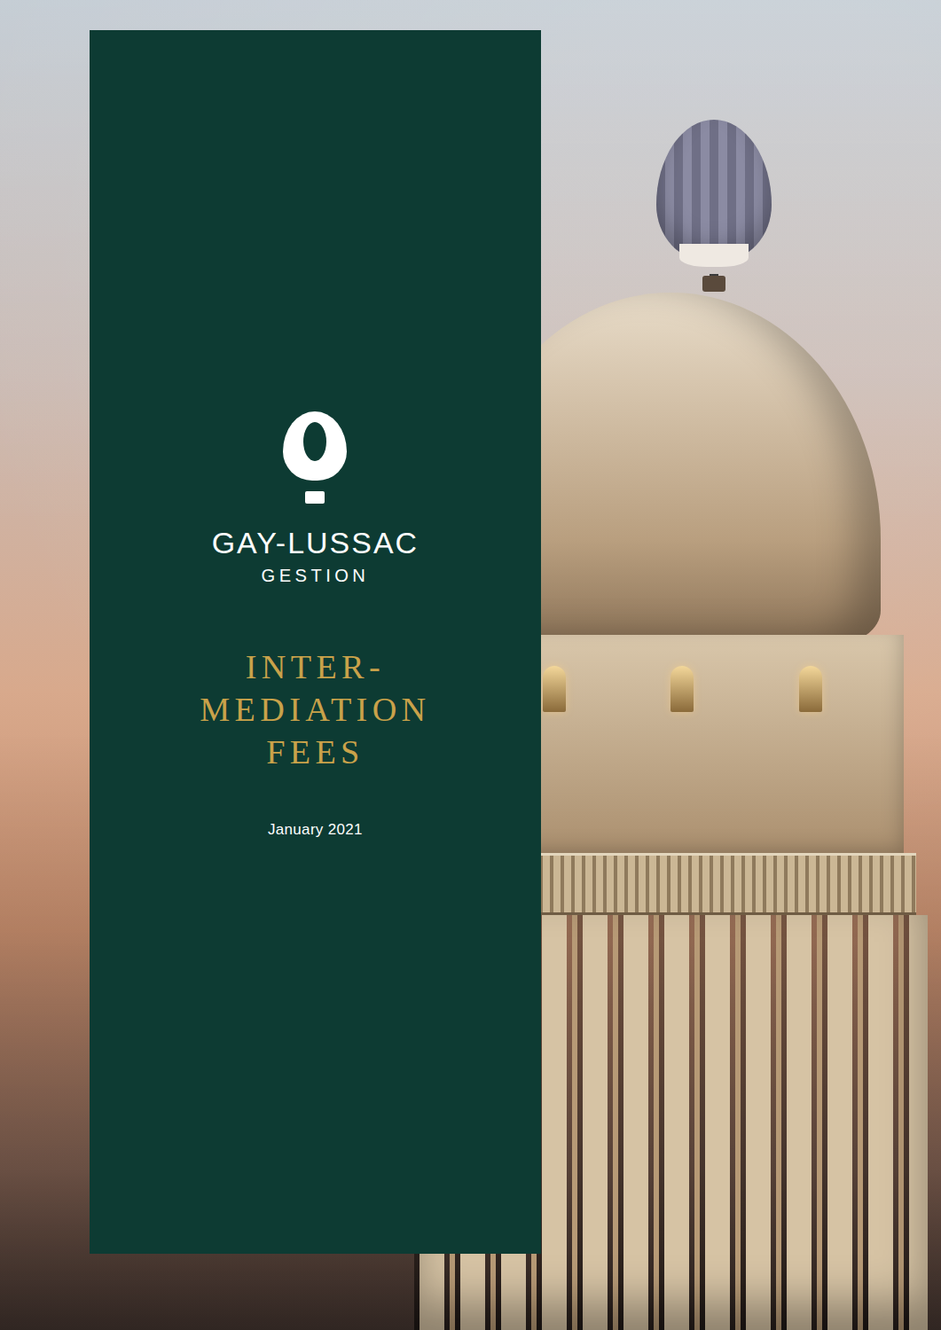GAY-LUSSAC GESTION
Inter‑
mediation
Fees
January 2021